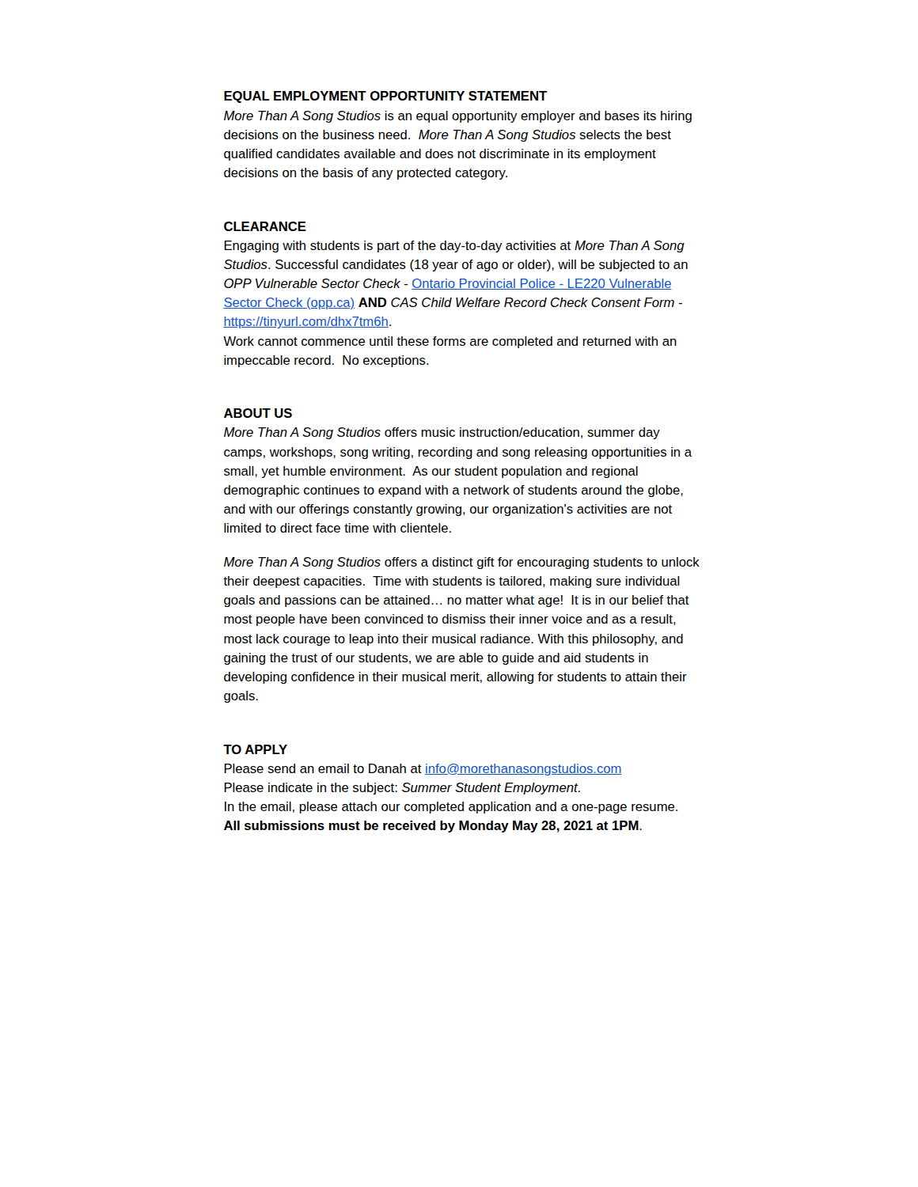EQUAL EMPLOYMENT OPPORTUNITY STATEMENT
More Than A Song Studios is an equal opportunity employer and bases its hiring decisions on the business need. More Than A Song Studios selects the best qualified candidates available and does not discriminate in its employment decisions on the basis of any protected category.
CLEARANCE
Engaging with students is part of the day-to-day activities at More Than A Song Studios. Successful candidates (18 year of ago or older), will be subjected to an OPP Vulnerable Sector Check - Ontario Provincial Police - LE220 Vulnerable Sector Check (opp.ca) AND CAS Child Welfare Record Check Consent Form - https://tinyurl.com/dhx7tm6h.
Work cannot commence until these forms are completed and returned with an impeccable record. No exceptions.
ABOUT US
More Than A Song Studios offers music instruction/education, summer day camps, workshops, song writing, recording and song releasing opportunities in a small, yet humble environment. As our student population and regional demographic continues to expand with a network of students around the globe, and with our offerings constantly growing, our organization's activities are not limited to direct face time with clientele.
More Than A Song Studios offers a distinct gift for encouraging students to unlock their deepest capacities. Time with students is tailored, making sure individual goals and passions can be attained… no matter what age! It is in our belief that most people have been convinced to dismiss their inner voice and as a result, most lack courage to leap into their musical radiance. With this philosophy, and gaining the trust of our students, we are able to guide and aid students in developing confidence in their musical merit, allowing for students to attain their goals.
TO APPLY
Please send an email to Danah at info@morethanasongstudios.com
Please indicate in the subject: Summer Student Employment.
In the email, please attach our completed application and a one-page resume.
All submissions must be received by Monday May 28, 2021 at 1PM.